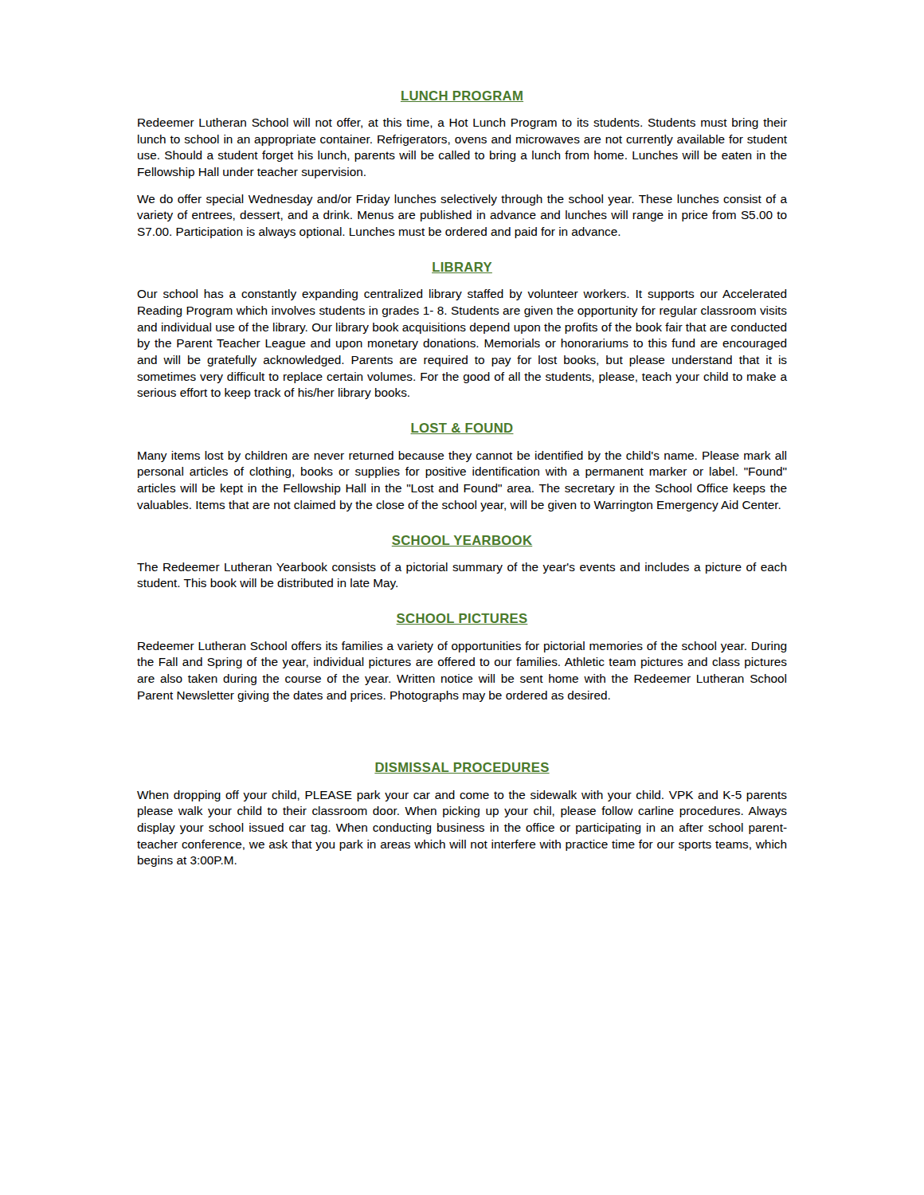LUNCH PROGRAM
Redeemer Lutheran School will not offer, at this time, a Hot Lunch Program to its students. Students must bring their lunch to school in an appropriate container. Refrigerators, ovens and microwaves are not currently available for student use. Should a student forget his lunch, parents will be called to bring a lunch from home. Lunches will be eaten in the Fellowship Hall under teacher supervision.
We do offer special Wednesday and/or Friday lunches selectively through the school year. These lunches consist of a variety of entrees, dessert, and a drink. Menus are published in advance and lunches will range in price from S5.00 to S7.00. Participation is always optional. Lunches must be ordered and paid for in advance.
LIBRARY
Our school has a constantly expanding centralized library staffed by volunteer workers. It supports our Accelerated Reading Program which involves students in grades 1- 8. Students are given the opportunity for regular classroom visits and individual use of the library. Our library book acquisitions depend upon the profits of the book fair that are conducted by the Parent Teacher League and upon monetary donations. Memorials or honorariums to this fund are encouraged and will be gratefully acknowledged. Parents are required to pay for lost books, but please understand that it is sometimes very difficult to replace certain volumes. For the good of all the students, please, teach your child to make a serious effort to keep track of his/her library books.
LOST & FOUND
Many items lost by children are never returned because they cannot be identified by the child's name. Please mark all personal articles of clothing, books or supplies for positive identification with a permanent marker or label. "Found" articles will be kept in the Fellowship Hall in the "Lost and Found" area. The secretary in the School Office keeps the valuables. Items that are not claimed by the close of the school year, will be given to Warrington Emergency Aid Center.
SCHOOL YEARBOOK
The Redeemer Lutheran Yearbook consists of a pictorial summary of the year's events and includes a picture of each student. This book will be distributed in late May.
SCHOOL PICTURES
Redeemer Lutheran School offers its families a variety of opportunities for pictorial memories of the school year. During the Fall and Spring of the year, individual pictures are offered to our families. Athletic team pictures and class pictures are also taken during the course of the year. Written notice will be sent home with the Redeemer Lutheran School Parent Newsletter giving the dates and prices. Photographs may be ordered as desired.
DISMISSAL PROCEDURES
When dropping off your child, PLEASE park your car and come to the sidewalk with your child. VPK and K-5 parents please walk your child to their classroom door. When picking up your chil, please follow carline procedures. Always display your school issued car tag. When conducting business in the office or participating in an after school parent-teacher conference, we ask that you park in areas which will not interfere with practice time for our sports teams, which begins at 3:00P.M.